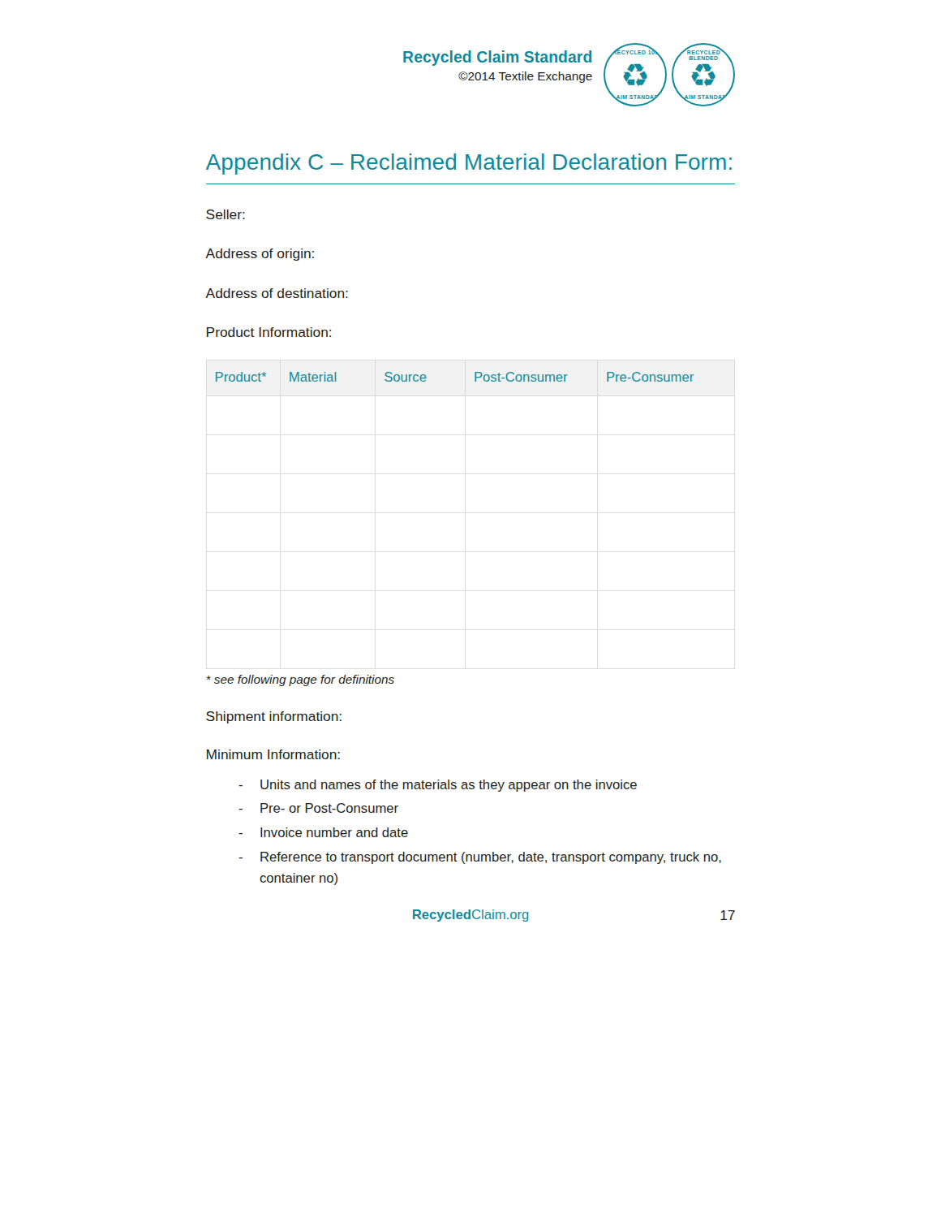Recycled Claim Standard
©2014 Textile Exchange
Recycled 100 ♻ Claim Standard
Recycled Blended ♻ Claim Standard
Appendix C – Reclaimed Material Declaration Form:
Seller:
Address of origin:
Address of destination:
Product Information:
| Product* | Material | Source | Post-Consumer | Pre-Consumer |
| --- | --- | --- | --- | --- |
* see following page for definitions
Shipment information:
Minimum Information:
Units and names of the materials as they appear on the invoice
Pre- or Post-Consumer
Invoice number and date
Reference to transport document (number, date, transport company, truck no, container no)
Recycled Claim.org
17